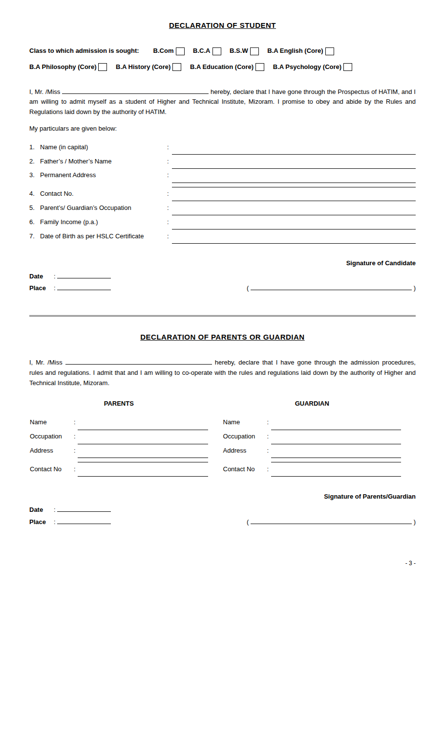DECLARATION OF STUDENT
Class to which admission is sought: B.Com B.C.A B.S.W B.A English (Core)
B.A Philosophy (Core) B.A History (Core) B.A Education (Core) B.A Psychology (Core)
I, Mr. /Miss hereby, declare that I have gone through the Prospectus of HATIM, and I am willing to admit myself as a student of Higher and Technical Institute, Mizoram. I promise to obey and abide by the Rules and Regulations laid down by the authority of HATIM.
My particulars are given below:
| 1. | Name (in capital) | : | |
| 2. | Father’s / Mother’s Name | : | |
| 3. | Permanent Address | : | |
| 4. | Contact No. | : | |
| 5. | Parent’s/ Guardian’s Occupation | : | |
| 6. | Family Income (p.a.) | : | |
| 7. | Date of Birth as per HSLC Certificate | : | |
Signature of Candidate
Date:
Place: ( )
DECLARATION OF PARENTS OR GUARDIAN
I, Mr. /Miss hereby, declare that I have gone through the admission procedures, rules and regulations. I admit that and I am willing to co-operate with the rules and regulations laid down by the authority of Higher and Technical Institute, Mizoram.
| PARENTS / Name / : / / / Occupation / : / / / Address / : / / / Contact No / : / / | GUARDIAN / Name / : / / / Occupation / : / / / Address / : / / / Contact No / : / / |
Signature of Parents/Guardian
Date:
Place: ( )
- 3 -